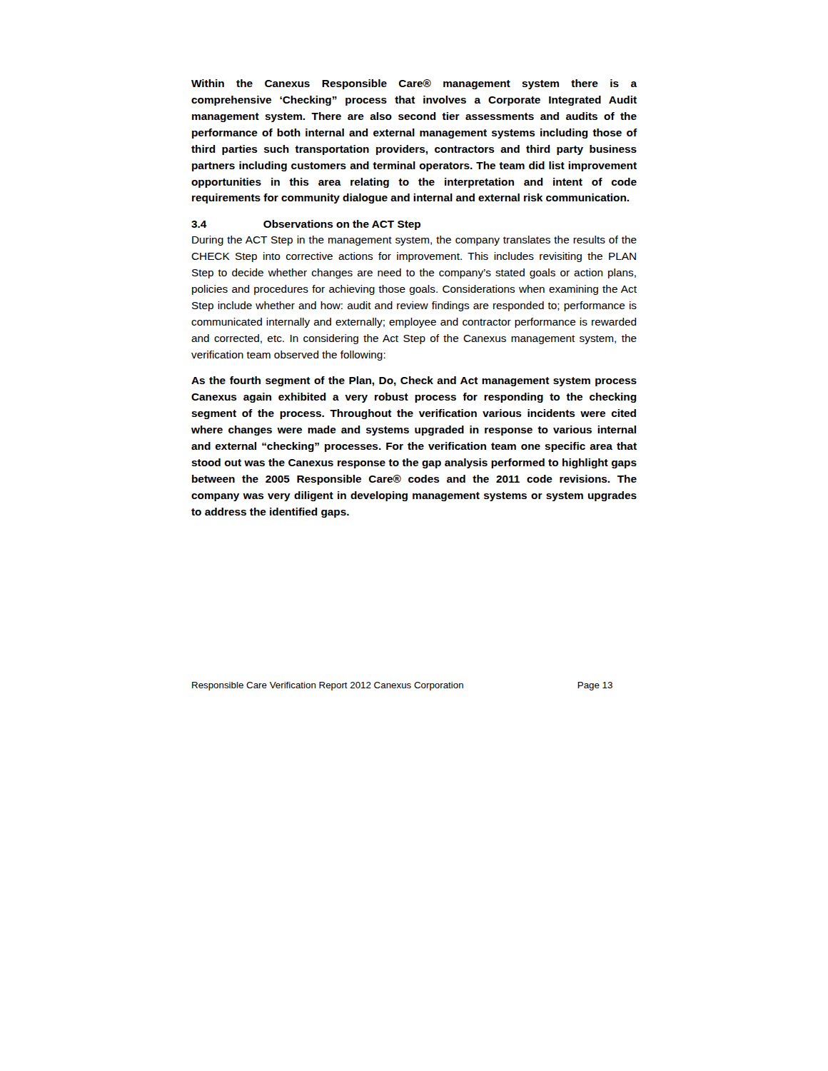Within the Canexus Responsible Care® management system there is a comprehensive ‘Checking” process that involves a Corporate Integrated Audit management system. There are also second tier assessments and audits of the performance of both internal and external management systems including those of third parties such transportation providers, contractors and third party business partners including customers and terminal operators. The team did list improvement opportunities in this area relating to the interpretation and intent of code requirements for community dialogue and internal and external risk communication.
3.4 Observations on the ACT Step
During the ACT Step in the management system, the company translates the results of the CHECK Step into corrective actions for improvement. This includes revisiting the PLAN Step to decide whether changes are need to the company’s stated goals or action plans, policies and procedures for achieving those goals. Considerations when examining the Act Step include whether and how: audit and review findings are responded to; performance is communicated internally and externally; employee and contractor performance is rewarded and corrected, etc. In considering the Act Step of the Canexus management system, the verification team observed the following:
As the fourth segment of the Plan, Do, Check and Act management system process Canexus again exhibited a very robust process for responding to the checking segment of the process. Throughout the verification various incidents were cited where changes were made and systems upgraded in response to various internal and external “checking” processes. For the verification team one specific area that stood out was the Canexus response to the gap analysis performed to highlight gaps between the 2005 Responsible Care® codes and the 2011 code revisions. The company was very diligent in developing management systems or system upgrades to address the identified gaps.
Responsible Care Verification Report 2012 Canexus Corporation
Page 13